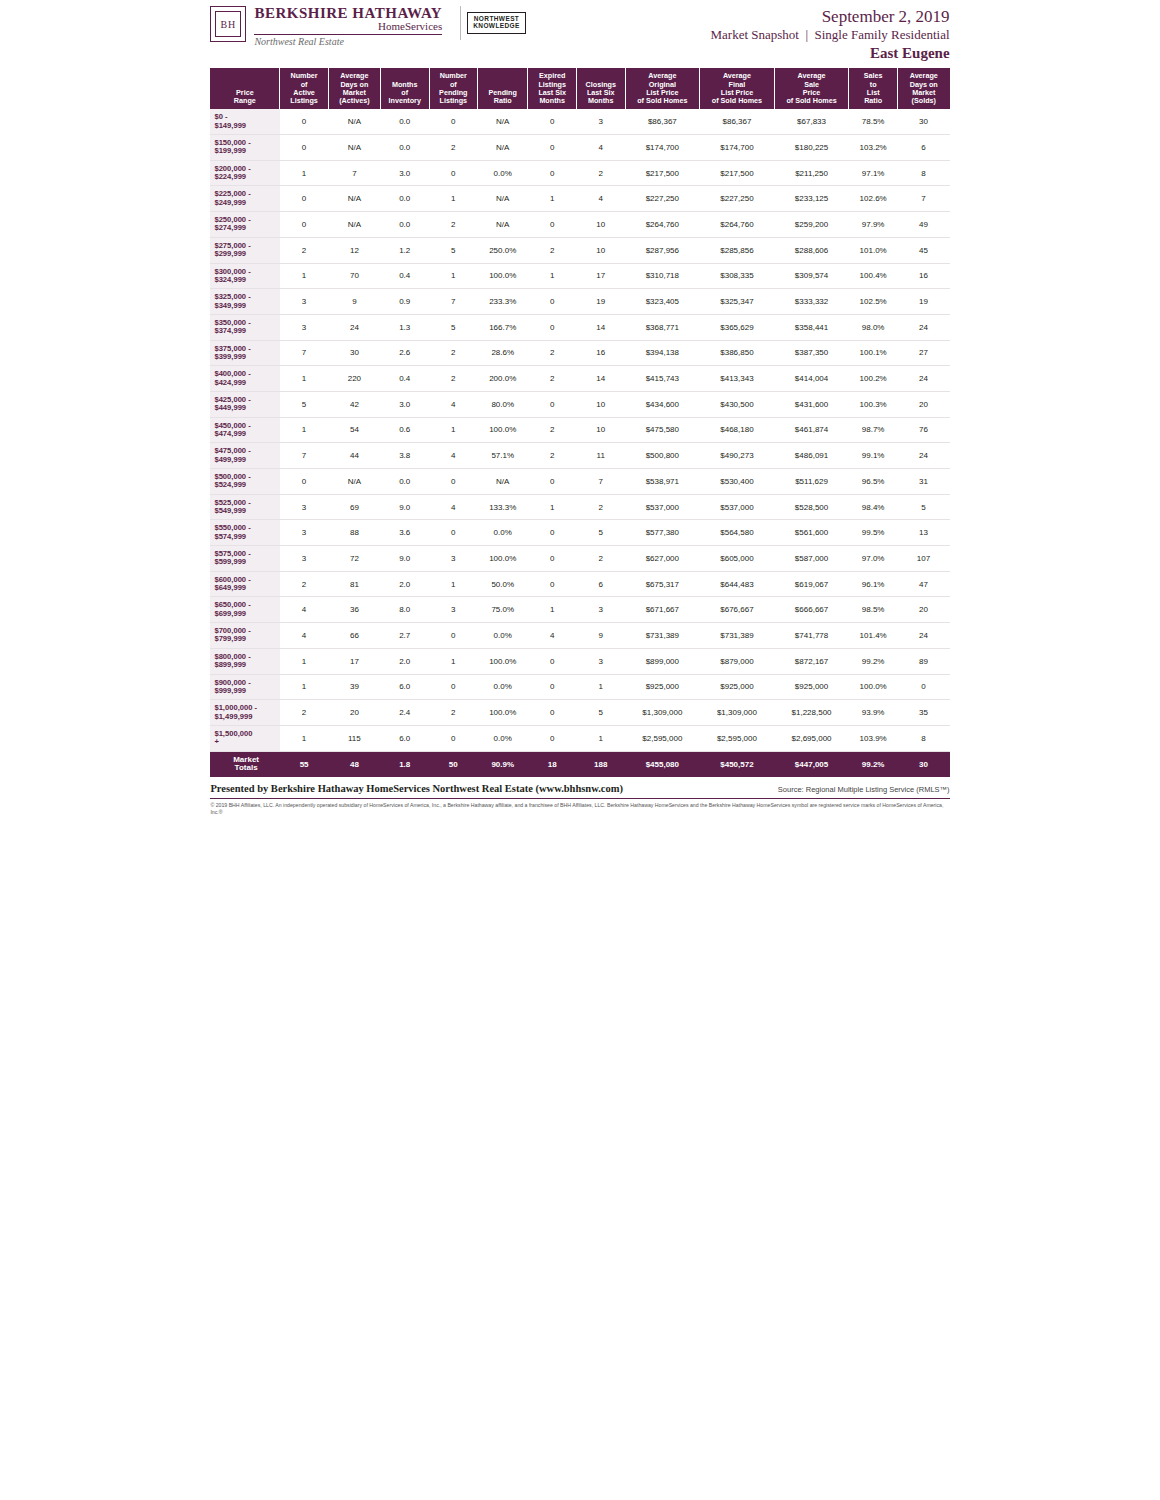BERKSHIRE HATHAWAY
HomeServices
Northwest Real Estate
NORTHWEST
KNOWLEDGE
September 2, 2019
Market Snapshot | Single Family Residential
East Eugene
| Price Range | Number of Active Listings | Average Days on Market (Actives) | Months of Inventory | Number of Pending Listings | Pending Ratio | Expired Listings Last Six Months | Closings Last Six Months | Average Original List Price of Sold Homes | Average Final List Price of Sold Homes | Average Sale Price of Sold Homes | Sales to List Ratio | Average Days on Market (Solds) |
| --- | --- | --- | --- | --- | --- | --- | --- | --- | --- | --- | --- | --- |
| $0 - $149,999 | 0 | N/A | 0.0 | 0 | N/A | 0 | 3 | $86,367 | $86,367 | $67,833 | 78.5% | 30 |
| $150,000 - $199,999 | 0 | N/A | 0.0 | 2 | N/A | 0 | 4 | $174,700 | $174,700 | $180,225 | 103.2% | 6 |
| $200,000 - $224,999 | 1 | 7 | 3.0 | 0 | 0.0% | 0 | 2 | $217,500 | $217,500 | $211,250 | 97.1% | 8 |
| $225,000 - $249,999 | 0 | N/A | 0.0 | 1 | N/A | 1 | 4 | $227,250 | $227,250 | $233,125 | 102.6% | 7 |
| $250,000 - $274,999 | 0 | N/A | 0.0 | 2 | N/A | 0 | 10 | $264,760 | $264,760 | $259,200 | 97.9% | 49 |
| $275,000 - $299,999 | 2 | 12 | 1.2 | 5 | 250.0% | 2 | 10 | $287,956 | $285,856 | $288,606 | 101.0% | 45 |
| $300,000 - $324,999 | 1 | 70 | 0.4 | 1 | 100.0% | 1 | 17 | $310,718 | $308,335 | $309,574 | 100.4% | 16 |
| $325,000 - $349,999 | 3 | 9 | 0.9 | 7 | 233.3% | 0 | 19 | $323,405 | $325,347 | $333,332 | 102.5% | 19 |
| $350,000 - $374,999 | 3 | 24 | 1.3 | 5 | 166.7% | 0 | 14 | $368,771 | $365,629 | $358,441 | 98.0% | 24 |
| $375,000 - $399,999 | 7 | 30 | 2.6 | 2 | 28.6% | 2 | 16 | $394,138 | $386,850 | $387,350 | 100.1% | 27 |
| $400,000 - $424,999 | 1 | 220 | 0.4 | 2 | 200.0% | 2 | 14 | $415,743 | $413,343 | $414,004 | 100.2% | 24 |
| $425,000 - $449,999 | 5 | 42 | 3.0 | 4 | 80.0% | 0 | 10 | $434,600 | $430,500 | $431,600 | 100.3% | 20 |
| $450,000 - $474,999 | 1 | 54 | 0.6 | 1 | 100.0% | 2 | 10 | $475,580 | $468,180 | $461,874 | 98.7% | 76 |
| $475,000 - $499,999 | 7 | 44 | 3.8 | 4 | 57.1% | 2 | 11 | $500,800 | $490,273 | $486,091 | 99.1% | 24 |
| $500,000 - $524,999 | 0 | N/A | 0.0 | 0 | N/A | 0 | 7 | $538,971 | $530,400 | $511,629 | 96.5% | 31 |
| $525,000 - $549,999 | 3 | 69 | 9.0 | 4 | 133.3% | 1 | 2 | $537,000 | $537,000 | $528,500 | 98.4% | 5 |
| $550,000 - $574,999 | 3 | 88 | 3.6 | 0 | 0.0% | 0 | 5 | $577,380 | $564,580 | $561,600 | 99.5% | 13 |
| $575,000 - $599,999 | 3 | 72 | 9.0 | 3 | 100.0% | 0 | 2 | $627,000 | $605,000 | $587,000 | 97.0% | 107 |
| $600,000 - $649,999 | 2 | 81 | 2.0 | 1 | 50.0% | 0 | 6 | $675,317 | $644,483 | $619,067 | 96.1% | 47 |
| $650,000 - $699,999 | 4 | 36 | 8.0 | 3 | 75.0% | 1 | 3 | $671,667 | $676,667 | $666,667 | 98.5% | 20 |
| $700,000 - $799,999 | 4 | 66 | 2.7 | 0 | 0.0% | 4 | 9 | $731,389 | $731,389 | $741,778 | 101.4% | 24 |
| $800,000 - $899,999 | 1 | 17 | 2.0 | 1 | 100.0% | 0 | 3 | $899,000 | $879,000 | $872,167 | 99.2% | 89 |
| $900,000 - $999,999 | 1 | 39 | 6.0 | 0 | 0.0% | 0 | 1 | $925,000 | $925,000 | $925,000 | 100.0% | 0 |
| $1,000,000 - $1,499,999 | 2 | 20 | 2.4 | 2 | 100.0% | 0 | 5 | $1,309,000 | $1,309,000 | $1,228,500 | 93.9% | 35 |
| $1,500,000 + | 1 | 115 | 6.0 | 0 | 0.0% | 0 | 1 | $2,595,000 | $2,595,000 | $2,695,000 | 103.9% | 8 |
| Market Totals | 55 | 48 | 1.8 | 50 | 90.9% | 18 | 188 | $455,080 | $450,572 | $447,005 | 99.2% | 30 |
Presented by Berkshire Hathaway HomeServices Northwest Real Estate (www.bhhsnw.com)
Source: Regional Multiple Listing Service (RMLS™)
© 2019 BHH Affiliates, LLC. An independently operated subsidiary of HomeServices of America, Inc., a Berkshire Hathaway affiliate, and a franchisee of BHH Affiliates, LLC. Berkshire Hathaway HomeServices and the Berkshire Hathaway HomeServices symbol are registered service marks of HomeServices of America, Inc.®